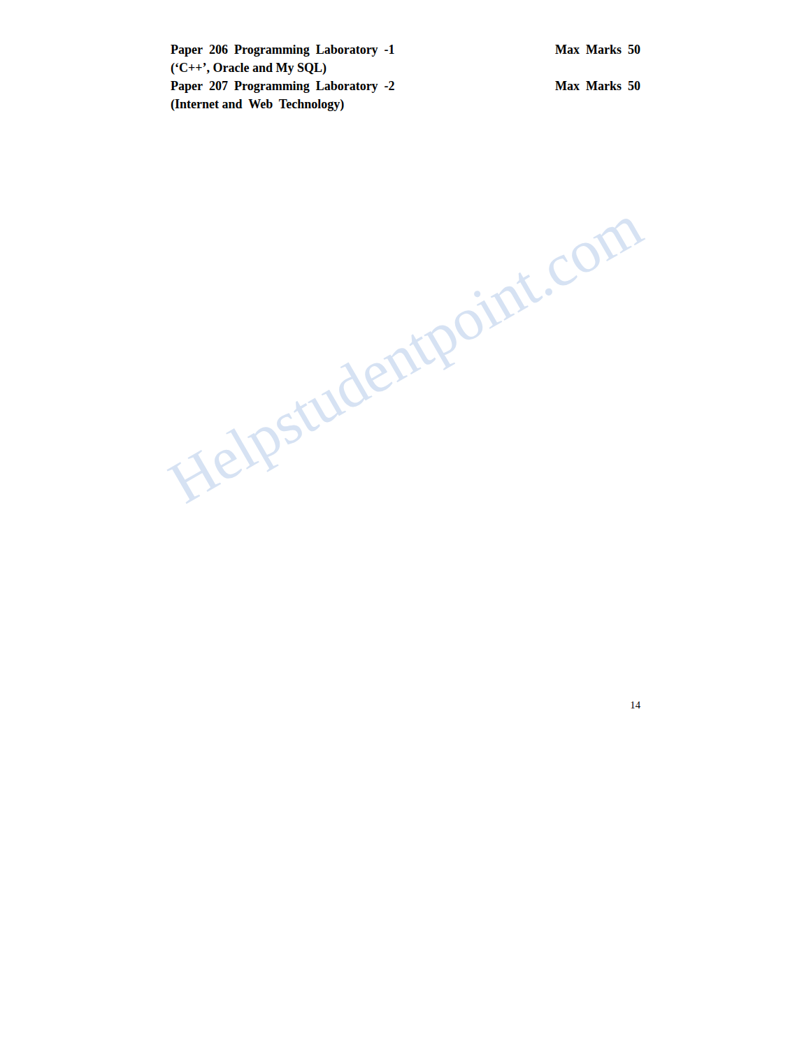Helpstudentpoint.com
| Paper 206 Programming Laboratory -1 | Max Marks 50 |
| (‘C++’, Oracle and My SQL) |
| Paper 207 Programming Laboratory -2 | Max Marks 50 |
| (Internet and Web Technology) |
14